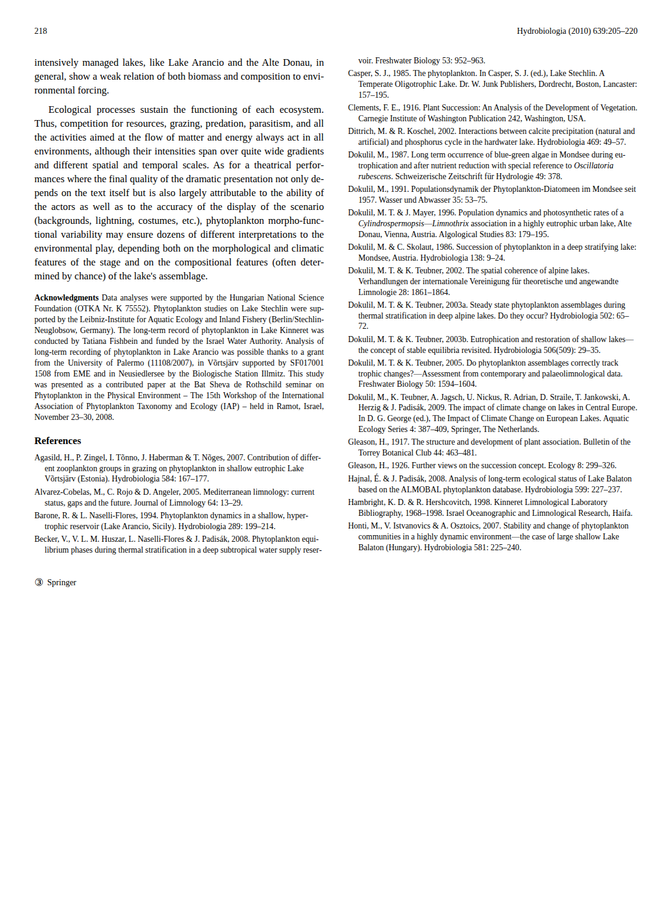218 Hydrobiologia (2010) 639:205–220
intensively managed lakes, like Lake Arancio and the Alte Donau, in general, show a weak relation of both biomass and composition to environmental forcing.
Ecological processes sustain the functioning of each ecosystem. Thus, competition for resources, grazing, predation, parasitism, and all the activities aimed at the flow of matter and energy always act in all environments, although their intensities span over quite wide gradients and different spatial and temporal scales. As for a theatrical performances where the final quality of the dramatic presentation not only depends on the text itself but is also largely attributable to the ability of the actors as well as to the accuracy of the display of the scenario (backgrounds, lightning, costumes, etc.), phytoplankton morpho-functional variability may ensure dozens of different interpretations to the environmental play, depending both on the morphological and climatic features of the stage and on the compositional features (often determined by chance) of the lake's assemblage.
Acknowledgments Data analyses were supported by the Hungarian National Science Foundation (OTKA Nr. K 75552). Phytoplankton studies on Lake Stechlin were supported by the Leibniz-Institute for Aquatic Ecology and Inland Fishery (Berlin/Stechlin-Neuglobsow, Germany). The long-term record of phytoplankton in Lake Kinneret was conducted by Tatiana Fishbein and funded by the Israel Water Authority. Analysis of long-term recording of phytoplankton in Lake Arancio was possible thanks to a grant from the University of Palermo (11108/2007), in Võrtsjärv supported by SF017001 1508 from EME and in Neusiedlersee by the Biologische Station Illmitz. This study was presented as a contributed paper at the Bat Sheva de Rothschild seminar on Phytoplankton in the Physical Environment – The 15th Workshop of the International Association of Phytoplankton Taxonomy and Ecology (IAP) – held in Ramot, Israel, November 23–30, 2008.
References
Agasild, H., P. Zingel, I. Tõnno, J. Haberman & T. Nõges, 2007. Contribution of different zooplankton groups in grazing on phytoplankton in shallow eutrophic Lake Võrtsjärv (Estonia). Hydrobiologia 584: 167–177.
Alvarez-Cobelas, M., C. Rojo & D. Angeler, 2005. Mediterranean limnology: current status, gaps and the future. Journal of Limnology 64: 13–29.
Barone, R. & L. Naselli-Flores, 1994. Phytoplankton dynamics in a shallow, hypertrophic reservoir (Lake Arancio, Sicily). Hydrobiologia 289: 199–214.
Becker, V., V. L. M. Huszar, L. Naselli-Flores & J. Padisák, 2008. Phytoplankton equilibrium phases during thermal stratification in a deep subtropical water supply reservoir. Freshwater Biology 53: 952–963.
Casper, S. J., 1985. The phytoplankton. In Casper, S. J. (ed.), Lake Stechlin. A Temperate Oligotrophic Lake. Dr. W. Junk Publishers, Dordrecht, Boston, Lancaster: 157–195.
Clements, F. E., 1916. Plant Succession: An Analysis of the Development of Vegetation. Carnegie Institute of Washington Publication 242, Washington, USA.
Dittrich, M. & R. Koschel, 2002. Interactions between calcite precipitation (natural and artificial) and phosphorus cycle in the hardwater lake. Hydrobiologia 469: 49–57.
Dokulil, M., 1987. Long term occurrence of blue-green algae in Mondsee during eutrophication and after nutrient reduction with special reference to Oscillatoria rubescens. Schweizerische Zeitschrift für Hydrologie 49: 378.
Dokulil, M., 1991. Populationsdynamik der Phytoplankton-Diatomeen im Mondsee seit 1957. Wasser und Abwasser 35: 53–75.
Dokulil, M. T. & J. Mayer, 1996. Population dynamics and photosynthetic rates of a Cylindrospermopsis—Limnothrix association in a highly eutrophic urban lake, Alte Donau, Vienna, Austria. Algological Studies 83: 179–195.
Dokulil, M. & C. Skolaut, 1986. Succession of phytoplankton in a deep stratifying lake: Mondsee, Austria. Hydrobiologia 138: 9–24.
Dokulil, M. T. & K. Teubner, 2002. The spatial coherence of alpine lakes. Verhandlungen der internationale Vereinigung für theoretische und angewandte Limnologie 28: 1861–1864.
Dokulil, M. T. & K. Teubner, 2003a. Steady state phytoplankton assemblages during thermal stratification in deep alpine lakes. Do they occur? Hydrobiologia 502: 65–72.
Dokulil, M. T. & K. Teubner, 2003b. Eutrophication and restoration of shallow lakes—the concept of stable equilibria revisited. Hydrobiologia 506(509): 29–35.
Dokulil, M. T. & K. Teubner, 2005. Do phytoplankton assemblages correctly track trophic changes?—Assessment from contemporary and palaeolimnological data. Freshwater Biology 50: 1594–1604.
Dokulil, M., K. Teubner, A. Jagsch, U. Nickus, R. Adrian, D. Straile, T. Jankowski, A. Herzig & J. Padisák, 2009. The impact of climate change on lakes in Central Europe. In D. G. George (ed.), The Impact of Climate Change on European Lakes. Aquatic Ecology Series 4: 387–409, Springer, The Netherlands.
Gleason, H., 1917. The structure and development of plant association. Bulletin of the Torrey Botanical Club 44: 463–481.
Gleason, H., 1926. Further views on the succession concept. Ecology 8: 299–326.
Hajnal, É. & J. Padisák, 2008. Analysis of long-term ecological status of Lake Balaton based on the ALMOBAL phytoplankton database. Hydrobiologia 599: 227–237.
Hambright, K. D. & R. Hershcovitch, 1998. Kinneret Limnological Laboratory Bibliography, 1968–1998. Israel Oceanographic and Limnological Research, Haifa.
Honti, M., V. Istvanovics & A. Osztoics, 2007. Stability and change of phytoplankton communities in a highly dynamic environment—the case of large shallow Lake Balaton (Hungary). Hydrobiologia 581: 225–240.
③ Springer